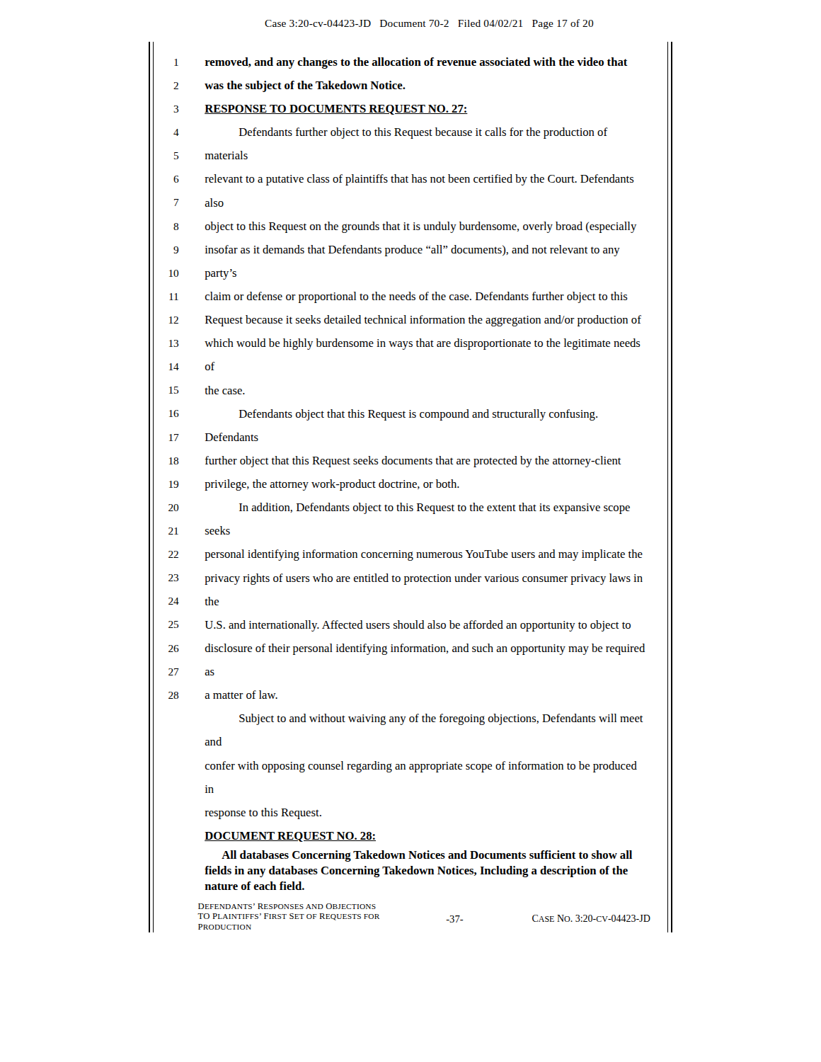Case 3:20-cv-04423-JD Document 70-2 Filed 04/02/21 Page 17 of 20
1
2
3
4
5
6
7
8
9
10
11
12
13
14
15
16
17
18
19
20
21
22
23
24
25
26
27
28
removed, and any changes to the allocation of revenue associated with the video that
was the subject of the Takedown Notice.
RESPONSE TO DOCUMENTS REQUEST NO. 27:
Defendants further object to this Request because it calls for the production of materials
relevant to a putative class of plaintiffs that has not been certified by the Court. Defendants also
object to this Request on the grounds that it is unduly burdensome, overly broad (especially
insofar as it demands that Defendants produce “all” documents), and not relevant to any party’s
claim or defense or proportional to the needs of the case. Defendants further object to this
Request because it seeks detailed technical information the aggregation and/or production of
which would be highly burdensome in ways that are disproportionate to the legitimate needs of
the case.
Defendants object that this Request is compound and structurally confusing. Defendants
further object that this Request seeks documents that are protected by the attorney-client
privilege, the attorney work-product doctrine, or both.
In addition, Defendants object to this Request to the extent that its expansive scope seeks
personal identifying information concerning numerous YouTube users and may implicate the
privacy rights of users who are entitled to protection under various consumer privacy laws in the
U.S. and internationally. Affected users should also be afforded an opportunity to object to
disclosure of their personal identifying information, and such an opportunity may be required as
a matter of law.
Subject to and without waiving any of the foregoing objections, Defendants will meet and
confer with opposing counsel regarding an appropriate scope of information to be produced in
response to this Request.
DOCUMENT REQUEST NO. 28:
All databases Concerning Takedown Notices and Documents sufficient to show all fields in any databases Concerning Takedown Notices, Including a description of the nature of each field.
DEFENDANTS’ RESPONSES AND OBJECTIONS
TO PLAINTIFFS’ FIRST SET OF REQUESTS FOR
PRODUCTION
-37-
CASE NO. 3:20-CV-04423-JD